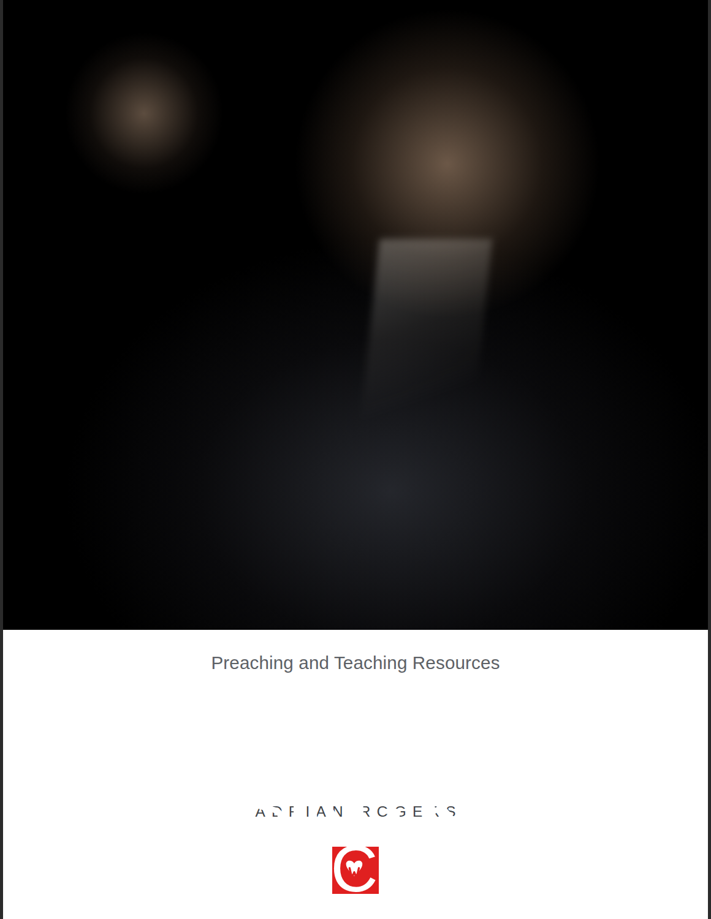Raising Kids That Count
Preaching and Teaching Resources
Adrian Rogers